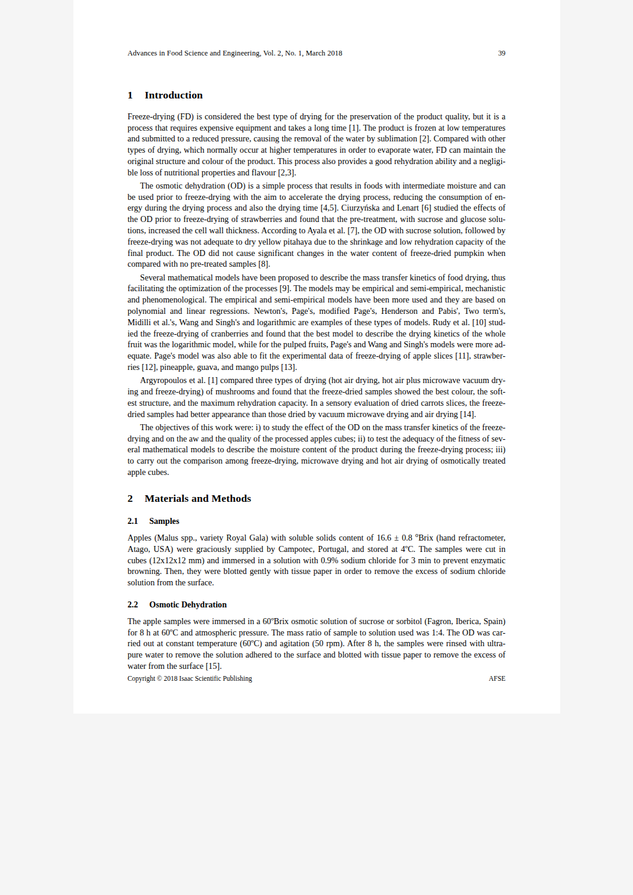Advances in Food Science and Engineering, Vol. 2, No. 1, March 2018
39
1 Introduction
Freeze-drying (FD) is considered the best type of drying for the preservation of the product quality, but it is a process that requires expensive equipment and takes a long time [1]. The product is frozen at low temperatures and submitted to a reduced pressure, causing the removal of the water by sublimation [2]. Compared with other types of drying, which normally occur at higher temperatures in order to evaporate water, FD can maintain the original structure and colour of the product. This process also provides a good rehydration ability and a negligible loss of nutritional properties and flavour [2,3].
The osmotic dehydration (OD) is a simple process that results in foods with intermediate moisture and can be used prior to freeze-drying with the aim to accelerate the drying process, reducing the consumption of energy during the drying process and also the drying time [4,5]. Ciurzyńska and Lenart [6] studied the effects of the OD prior to freeze-drying of strawberries and found that the pre-treatment, with sucrose and glucose solutions, increased the cell wall thickness. According to Ayala et al. [7], the OD with sucrose solution, followed by freeze-drying was not adequate to dry yellow pitahaya due to the shrinkage and low rehydration capacity of the final product. The OD did not cause significant changes in the water content of freeze-dried pumpkin when compared with no pre-treated samples [8].
Several mathematical models have been proposed to describe the mass transfer kinetics of food drying, thus facilitating the optimization of the processes [9]. The models may be empirical and semi-empirical, mechanistic and phenomenological. The empirical and semi-empirical models have been more used and they are based on polynomial and linear regressions. Newton's, Page's, modified Page's, Henderson and Pabis', Two term's, Midilli et al.'s, Wang and Singh's and logarithmic are examples of these types of models. Rudy et al. [10] studied the freeze-drying of cranberries and found that the best model to describe the drying kinetics of the whole fruit was the logarithmic model, while for the pulped fruits, Page's and Wang and Singh's models were more adequate. Page's model was also able to fit the experimental data of freeze-drying of apple slices [11], strawberries [12], pineapple, guava, and mango pulps [13].
Argyropoulos et al. [1] compared three types of drying (hot air drying, hot air plus microwave vacuum drying and freeze-drying) of mushrooms and found that the freeze-dried samples showed the best colour, the softest structure, and the maximum rehydration capacity. In a sensory evaluation of dried carrots slices, the freeze-dried samples had better appearance than those dried by vacuum microwave drying and air drying [14].
The objectives of this work were: i) to study the effect of the OD on the mass transfer kinetics of the freeze-drying and on the aw and the quality of the processed apples cubes; ii) to test the adequacy of the fitness of several mathematical models to describe the moisture content of the product during the freeze-drying process; iii) to carry out the comparison among freeze-drying, microwave drying and hot air drying of osmotically treated apple cubes.
2 Materials and Methods
2.1 Samples
Apples (Malus spp., variety Royal Gala) with soluble solids content of 16.6 ± 0.8 oBrix (hand refractometer, Atago, USA) were graciously supplied by Campotec, Portugal, and stored at 4ºC. The samples were cut in cubes (12x12x12 mm) and immersed in a solution with 0.9% sodium chloride for 3 min to prevent enzymatic browning. Then, they were blotted gently with tissue paper in order to remove the excess of sodium chloride solution from the surface.
2.2 Osmotic Dehydration
The apple samples were immersed in a 60ºBrix osmotic solution of sucrose or sorbitol (Fagron, Iberica, Spain) for 8 h at 60ºC and atmospheric pressure. The mass ratio of sample to solution used was 1:4. The OD was carried out at constant temperature (60ºC) and agitation (50 rpm). After 8 h, the samples were rinsed with ultra-pure water to remove the solution adhered to the surface and blotted with tissue paper to remove the excess of water from the surface [15].
Copyright © 2018 Isaac Scientific Publishing
AFSE